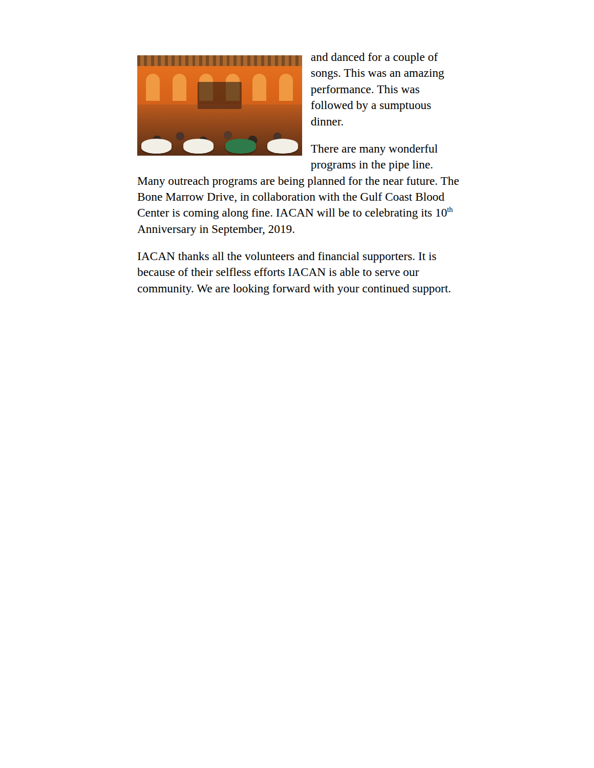and danced for a couple of songs. This was an amazing performance. This was followed by a sumptuous dinner.
There are many wonderful programs in the pipe line. Many outreach programs are being planned for the near future. The Bone Marrow Drive, in collaboration with the Gulf Coast Blood Center is coming along fine. IACAN will be to celebrating its 10th Anniversary in September, 2019.
IACAN thanks all the volunteers and financial supporters. It is because of their selfless efforts IACAN is able to serve our community. We are looking forward with your continued support.